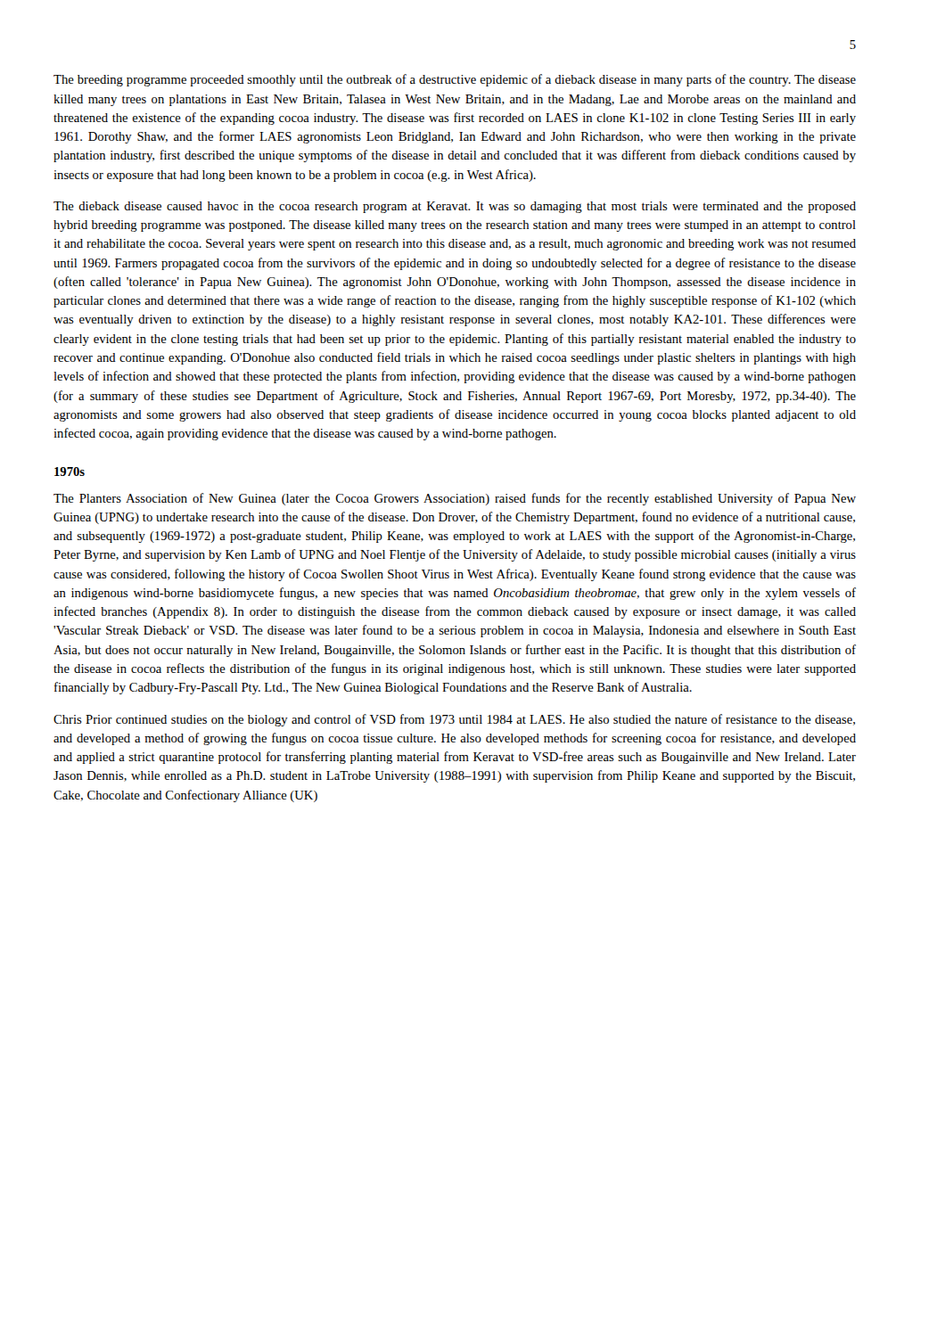5
The breeding programme proceeded smoothly until the outbreak of a destructive epidemic of a dieback disease in many parts of the country. The disease killed many trees on plantations in East New Britain, Talasea in West New Britain, and in the Madang, Lae and Morobe areas on the mainland and threatened the existence of the expanding cocoa industry. The disease was first recorded on LAES in clone K1-102 in clone Testing Series III in early 1961. Dorothy Shaw, and the former LAES agronomists Leon Bridgland, Ian Edward and John Richardson, who were then working in the private plantation industry, first described the unique symptoms of the disease in detail and concluded that it was different from dieback conditions caused by insects or exposure that had long been known to be a problem in cocoa (e.g. in West Africa).
The dieback disease caused havoc in the cocoa research program at Keravat. It was so damaging that most trials were terminated and the proposed hybrid breeding programme was postponed. The disease killed many trees on the research station and many trees were stumped in an attempt to control it and rehabilitate the cocoa. Several years were spent on research into this disease and, as a result, much agronomic and breeding work was not resumed until 1969. Farmers propagated cocoa from the survivors of the epidemic and in doing so undoubtedly selected for a degree of resistance to the disease (often called 'tolerance' in Papua New Guinea). The agronomist John O'Donohue, working with John Thompson, assessed the disease incidence in particular clones and determined that there was a wide range of reaction to the disease, ranging from the highly susceptible response of K1-102 (which was eventually driven to extinction by the disease) to a highly resistant response in several clones, most notably KA2-101. These differences were clearly evident in the clone testing trials that had been set up prior to the epidemic. Planting of this partially resistant material enabled the industry to recover and continue expanding. O'Donohue also conducted field trials in which he raised cocoa seedlings under plastic shelters in plantings with high levels of infection and showed that these protected the plants from infection, providing evidence that the disease was caused by a wind-borne pathogen (for a summary of these studies see Department of Agriculture, Stock and Fisheries, Annual Report 1967-69, Port Moresby, 1972, pp.34-40). The agronomists and some growers had also observed that steep gradients of disease incidence occurred in young cocoa blocks planted adjacent to old infected cocoa, again providing evidence that the disease was caused by a wind-borne pathogen.
1970s
The Planters Association of New Guinea (later the Cocoa Growers Association) raised funds for the recently established University of Papua New Guinea (UPNG) to undertake research into the cause of the disease. Don Drover, of the Chemistry Department, found no evidence of a nutritional cause, and subsequently (1969-1972) a post-graduate student, Philip Keane, was employed to work at LAES with the support of the Agronomist-in-Charge, Peter Byrne, and supervision by Ken Lamb of UPNG and Noel Flentje of the University of Adelaide, to study possible microbial causes (initially a virus cause was considered, following the history of Cocoa Swollen Shoot Virus in West Africa). Eventually Keane found strong evidence that the cause was an indigenous wind-borne basidiomycete fungus, a new species that was named Oncobasidium theobromae, that grew only in the xylem vessels of infected branches (Appendix 8). In order to distinguish the disease from the common dieback caused by exposure or insect damage, it was called 'Vascular Streak Dieback' or VSD. The disease was later found to be a serious problem in cocoa in Malaysia, Indonesia and elsewhere in South East Asia, but does not occur naturally in New Ireland, Bougainville, the Solomon Islands or further east in the Pacific. It is thought that this distribution of the disease in cocoa reflects the distribution of the fungus in its original indigenous host, which is still unknown. These studies were later supported financially by Cadbury-Fry-Pascall Pty. Ltd., The New Guinea Biological Foundations and the Reserve Bank of Australia.
Chris Prior continued studies on the biology and control of VSD from 1973 until 1984 at LAES. He also studied the nature of resistance to the disease, and developed a method of growing the fungus on cocoa tissue culture. He also developed methods for screening cocoa for resistance, and developed and applied a strict quarantine protocol for transferring planting material from Keravat to VSD-free areas such as Bougainville and New Ireland. Later Jason Dennis, while enrolled as a Ph.D. student in LaTrobe University (1988–1991) with supervision from Philip Keane and supported by the Biscuit, Cake, Chocolate and Confectionary Alliance (UK)